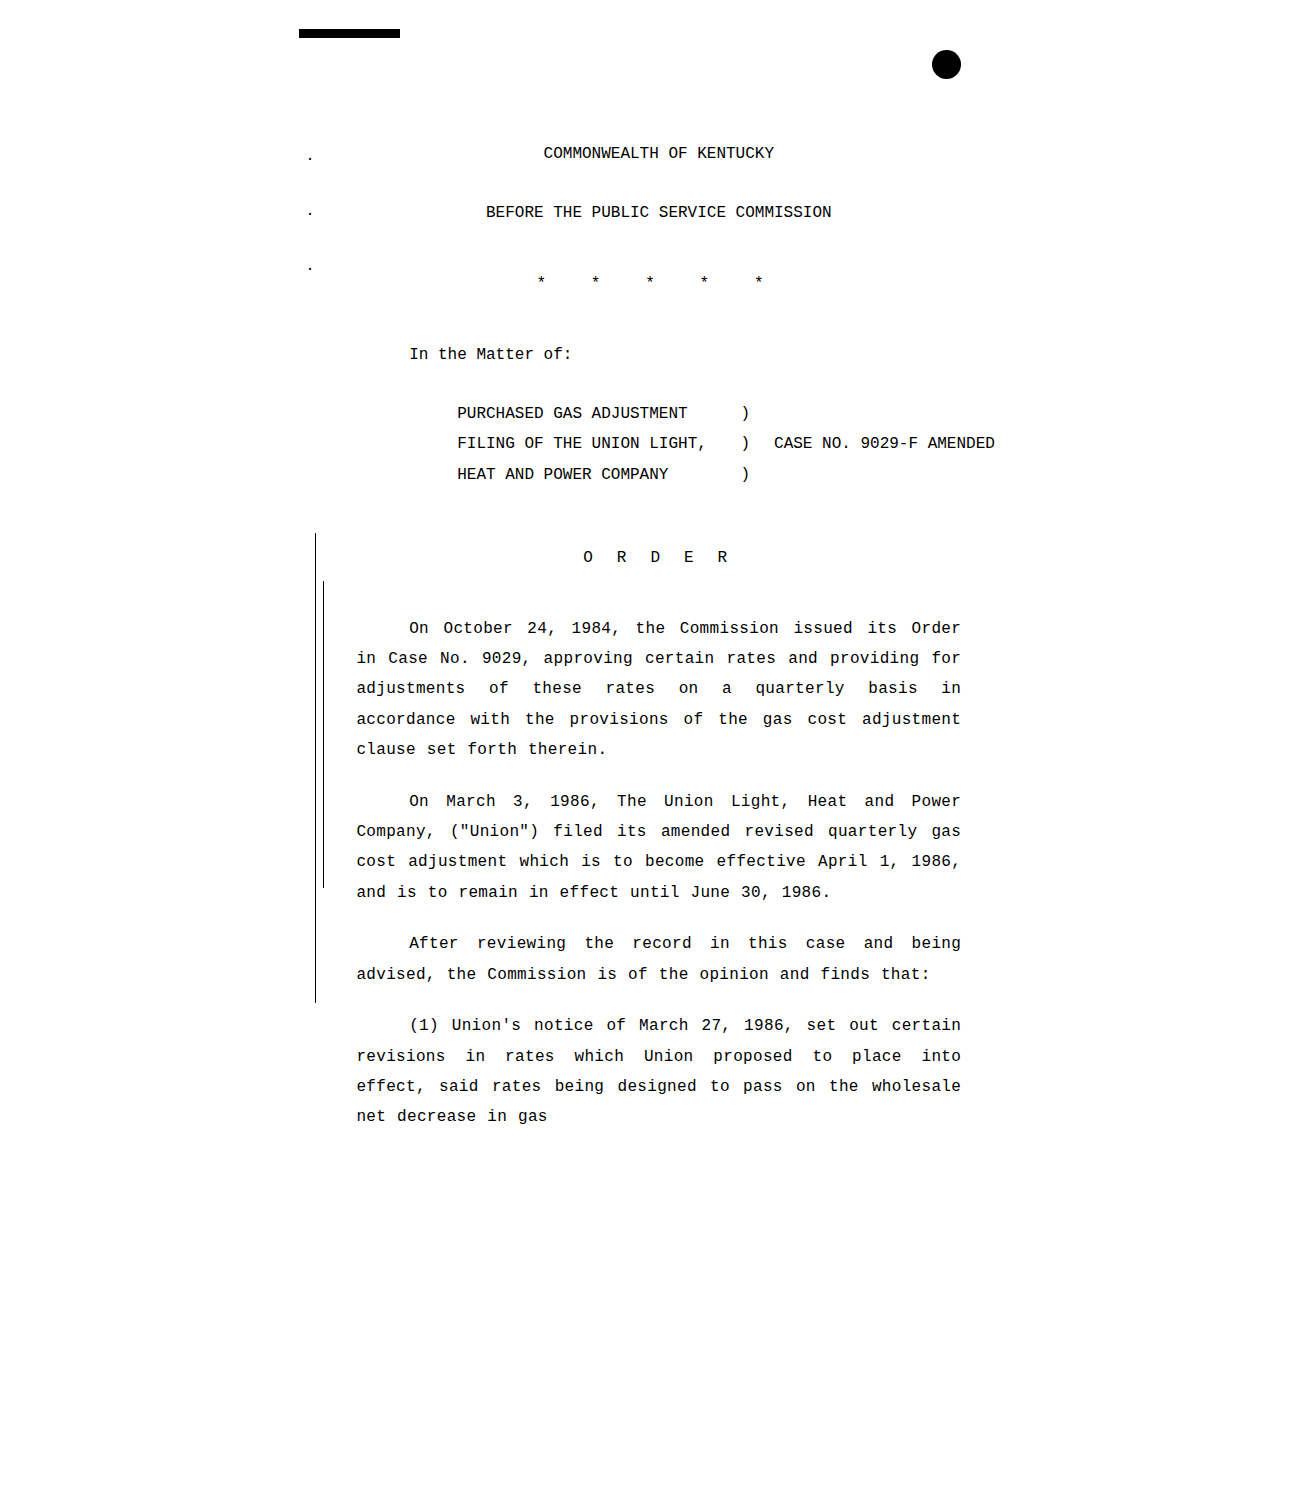. . .
COMMONWEALTH OF KENTUCKY
BEFORE THE PUBLIC SERVICE COMMISSION
* * * * *
In the Matter of:
| PURCHASED GAS ADJUSTMENT | ) | |
| FILING OF THE UNION LIGHT, | ) | CASE NO. 9029-F AMENDED |
| HEAT AND POWER COMPANY | ) | |
O R D E R
On October 24, 1984, the Commission issued its Order in Case No. 9029, approving certain rates and providing for adjustments of these rates on a quarterly basis in accordance with the provisions of the gas cost adjustment clause set forth therein.
On March 3, 1986, The Union Light, Heat and Power Company, ("Union") filed its amended revised quarterly gas cost adjustment which is to become effective April 1, 1986, and is to remain in effect until June 30, 1986.
After reviewing the record in this case and being advised, the Commission is of the opinion and finds that:
(1) Union's notice of March 27, 1986, set out certain revisions in rates which Union proposed to place into effect, said rates being designed to pass on the wholesale net decrease in gas